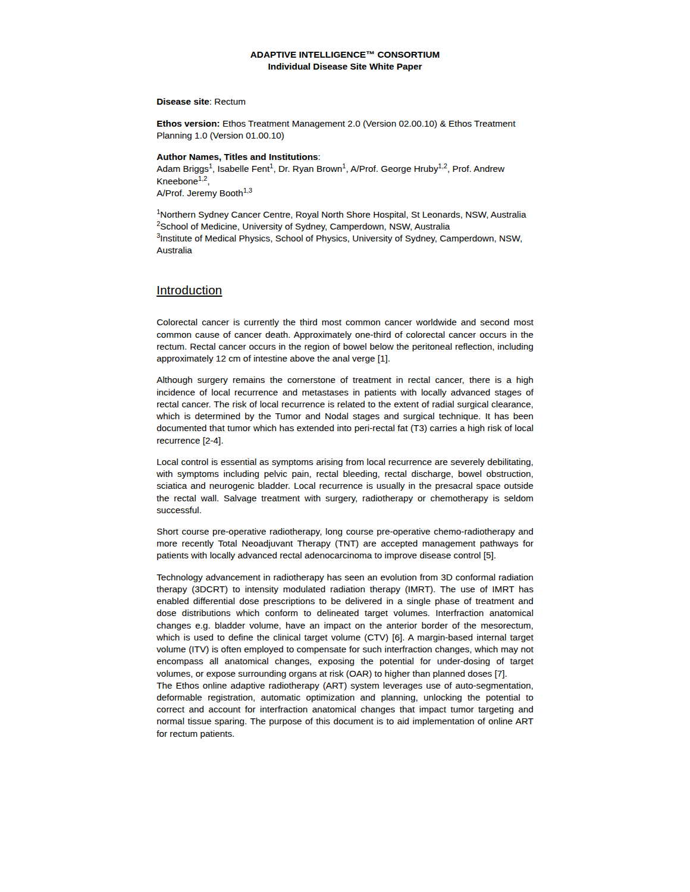ADAPTIVE INTELLIGENCE™ CONSORTIUM
Individual Disease Site White Paper
Disease site: Rectum
Ethos version: Ethos Treatment Management 2.0 (Version 02.00.10) & Ethos Treatment Planning 1.0 (Version 01.00.10)
Author Names, Titles and Institutions:
Adam Briggs1, Isabelle Fent1, Dr. Ryan Brown1, A/Prof. George Hruby1,2, Prof. Andrew Kneebone1,2,
A/Prof. Jeremy Booth1,3
1Northern Sydney Cancer Centre, Royal North Shore Hospital, St Leonards, NSW, Australia
2School of Medicine, University of Sydney, Camperdown, NSW, Australia
3Institute of Medical Physics, School of Physics, University of Sydney, Camperdown, NSW, Australia
Introduction
Colorectal cancer is currently the third most common cancer worldwide and second most common cause of cancer death. Approximately one-third of colorectal cancer occurs in the rectum. Rectal cancer occurs in the region of bowel below the peritoneal reflection, including approximately 12 cm of intestine above the anal verge [1].
Although surgery remains the cornerstone of treatment in rectal cancer, there is a high incidence of local recurrence and metastases in patients with locally advanced stages of rectal cancer. The risk of local recurrence is related to the extent of radial surgical clearance, which is determined by the Tumor and Nodal stages and surgical technique. It has been documented that tumor which has extended into peri-rectal fat (T3) carries a high risk of local recurrence [2-4].
Local control is essential as symptoms arising from local recurrence are severely debilitating, with symptoms including pelvic pain, rectal bleeding, rectal discharge, bowel obstruction, sciatica and neurogenic bladder. Local recurrence is usually in the presacral space outside the rectal wall. Salvage treatment with surgery, radiotherapy or chemotherapy is seldom successful.
Short course pre-operative radiotherapy, long course pre-operative chemo-radiotherapy and more recently Total Neoadjuvant Therapy (TNT) are accepted management pathways for patients with locally advanced rectal adenocarcinoma to improve disease control [5].
Technology advancement in radiotherapy has seen an evolution from 3D conformal radiation therapy (3DCRT) to intensity modulated radiation therapy (IMRT). The use of IMRT has enabled differential dose prescriptions to be delivered in a single phase of treatment and dose distributions which conform to delineated target volumes. Interfraction anatomical changes e.g. bladder volume, have an impact on the anterior border of the mesorectum, which is used to define the clinical target volume (CTV) [6]. A margin-based internal target volume (ITV) is often employed to compensate for such interfraction changes, which may not encompass all anatomical changes, exposing the potential for under-dosing of target volumes, or expose surrounding organs at risk (OAR) to higher than planned doses [7].
The Ethos online adaptive radiotherapy (ART) system leverages use of auto-segmentation, deformable registration, automatic optimization and planning, unlocking the potential to correct and account for interfraction anatomical changes that impact tumor targeting and normal tissue sparing. The purpose of this document is to aid implementation of online ART for rectum patients.